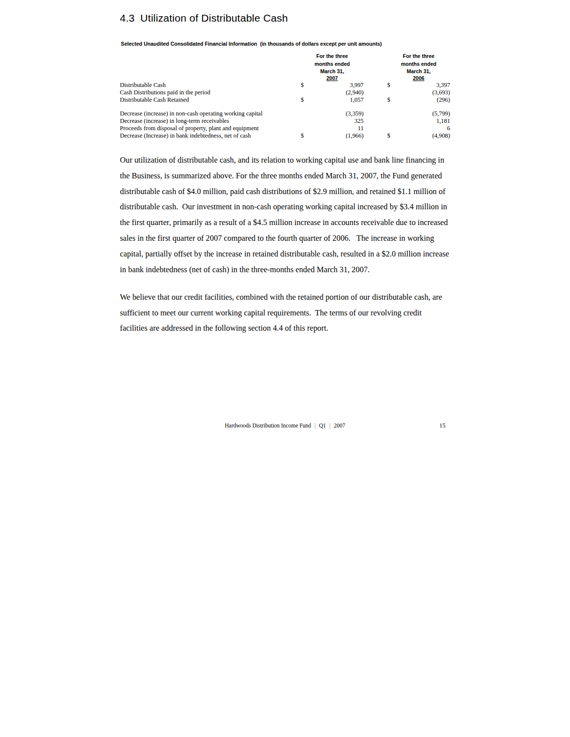4.3 Utilization of Distributable Cash
Selected Unaudited Consolidated Financial Information (in thousands of dollars except per unit amounts)
| | For the three months ended March 31, | | For the three months ended March 31, |
| --- | --- | --- | --- |
| | 2007 | | 2006 |
| Distributable Cash | $ | 3,997 | | $ | 3,397 |
| Cash Distributions paid in the period | | (2,940) | | | (3,693) |
| Distributable Cash Retained | $ | 1,057 | | $ | (296) |
| Decrease (increase) in non-cash operating working capital | | (3,359) | | | (5,799) |
| Decrease (increase) in long-term receivables | | 325 | | | 1,181 |
| Proceeds from disposal of property, plant and equipment | | 11 | | | 6 |
| Decrease (Increase) in bank indebtedness, net of cash | $ | (1,966) | | $ | (4,908) |
Our utilization of distributable cash, and its relation to working capital use and bank line financing in the Business, is summarized above. For the three months ended March 31, 2007, the Fund generated distributable cash of $4.0 million, paid cash distributions of $2.9 million, and retained $1.1 million of distributable cash. Our investment in non-cash operating working capital increased by $3.4 million in the first quarter, primarily as a result of a $4.5 million increase in accounts receivable due to increased sales in the first quarter of 2007 compared to the fourth quarter of 2006. The increase in working capital, partially offset by the increase in retained distributable cash, resulted in a $2.0 million increase in bank indebtedness (net of cash) in the three-months ended March 31, 2007.
We believe that our credit facilities, combined with the retained portion of our distributable cash, are sufficient to meet our current working capital requirements. The terms of our revolving credit facilities are addressed in the following section 4.4 of this report.
Hardwoods Distribution Income Fund | Q1 | 2007
15